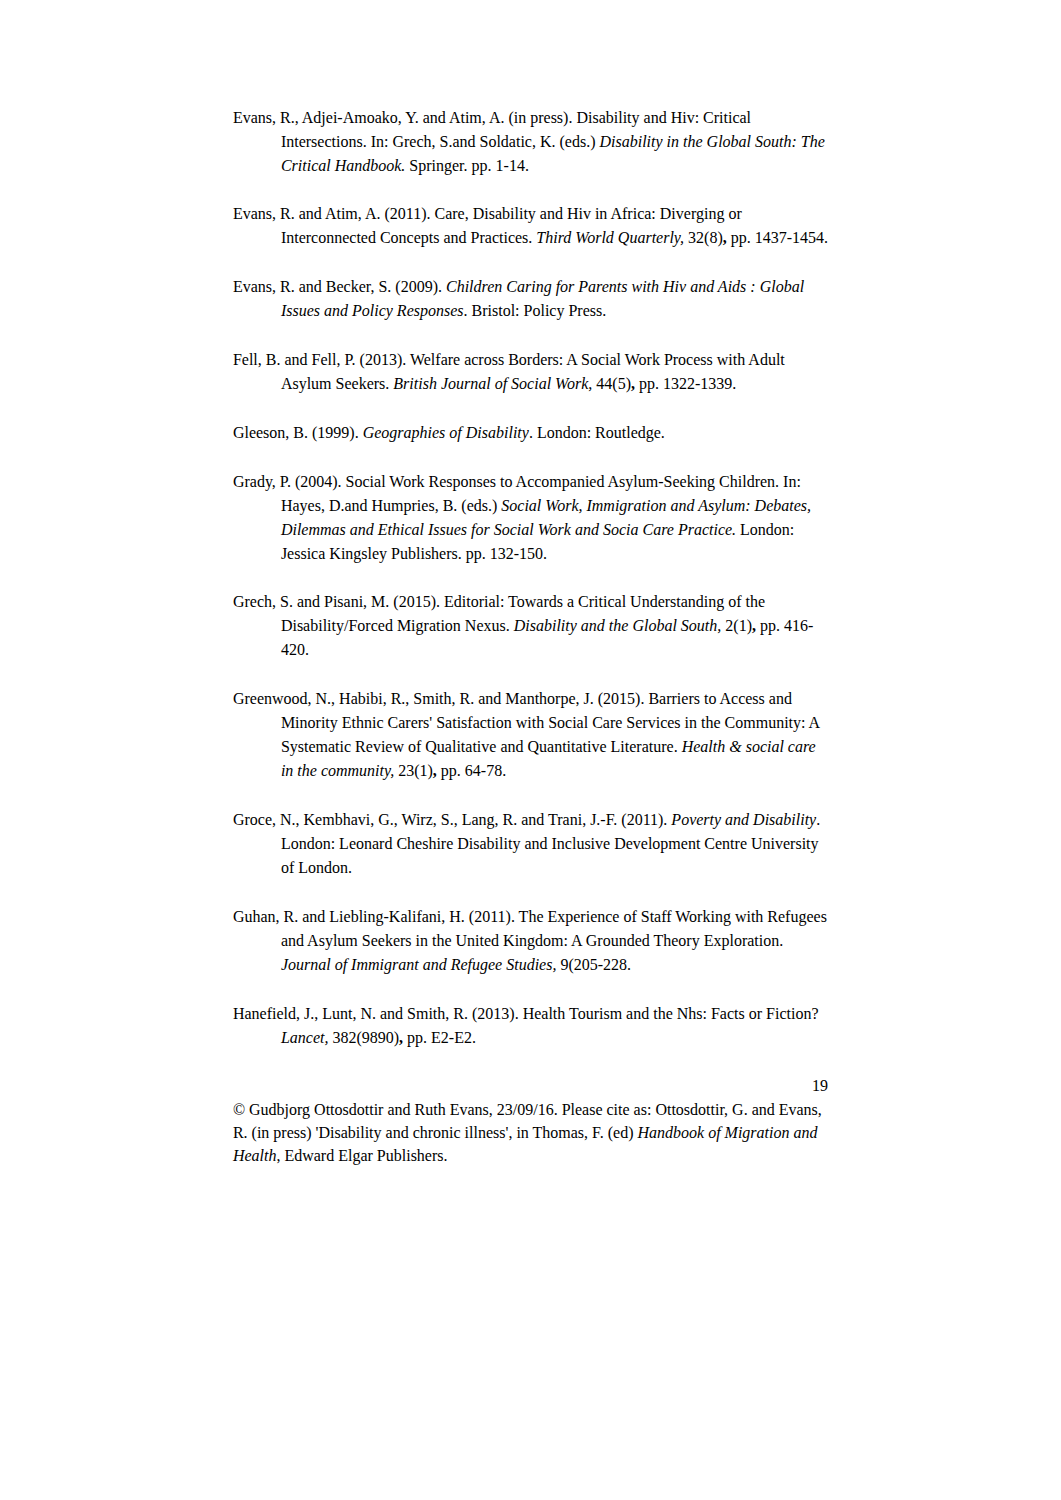Evans, R., Adjei-Amoako, Y. and Atim, A. (in press). Disability and Hiv: Critical Intersections. In: Grech, S.and Soldatic, K. (eds.) Disability in the Global South: The Critical Handbook. Springer. pp. 1-14.
Evans, R. and Atim, A. (2011). Care, Disability and Hiv in Africa: Diverging or Interconnected Concepts and Practices. Third World Quarterly, 32(8), pp. 1437-1454.
Evans, R. and Becker, S. (2009). Children Caring for Parents with Hiv and Aids : Global Issues and Policy Responses. Bristol: Policy Press.
Fell, B. and Fell, P. (2013). Welfare across Borders: A Social Work Process with Adult Asylum Seekers. British Journal of Social Work, 44(5), pp. 1322-1339.
Gleeson, B. (1999). Geographies of Disability. London: Routledge.
Grady, P. (2004). Social Work Responses to Accompanied Asylum-Seeking Children. In: Hayes, D.and Humpries, B. (eds.) Social Work, Immigration and Asylum: Debates, Dilemmas and Ethical Issues for Social Work and Socia Care Practice. London: Jessica Kingsley Publishers. pp. 132-150.
Grech, S. and Pisani, M. (2015). Editorial: Towards a Critical Understanding of the Disability/Forced Migration Nexus. Disability and the Global South, 2(1), pp. 416-420.
Greenwood, N., Habibi, R., Smith, R. and Manthorpe, J. (2015). Barriers to Access and Minority Ethnic Carers' Satisfaction with Social Care Services in the Community: A Systematic Review of Qualitative and Quantitative Literature. Health & social care in the community, 23(1), pp. 64-78.
Groce, N., Kembhavi, G., Wirz, S., Lang, R. and Trani, J.-F. (2011). Poverty and Disability. London: Leonard Cheshire Disability and Inclusive Development Centre University of London.
Guhan, R. and Liebling-Kalifani, H. (2011). The Experience of Staff Working with Refugees and Asylum Seekers in the United Kingdom: A Grounded Theory Exploration. Journal of Immigrant and Refugee Studies, 9(205-228.
Hanefield, J., Lunt, N. and Smith, R. (2013). Health Tourism and the Nhs: Facts or Fiction? Lancet, 382(9890), pp. E2-E2.
19
© Gudbjorg Ottosdottir and Ruth Evans, 23/09/16. Please cite as: Ottosdottir, G. and Evans, R. (in press) 'Disability and chronic illness', in Thomas, F. (ed) Handbook of Migration and Health, Edward Elgar Publishers.